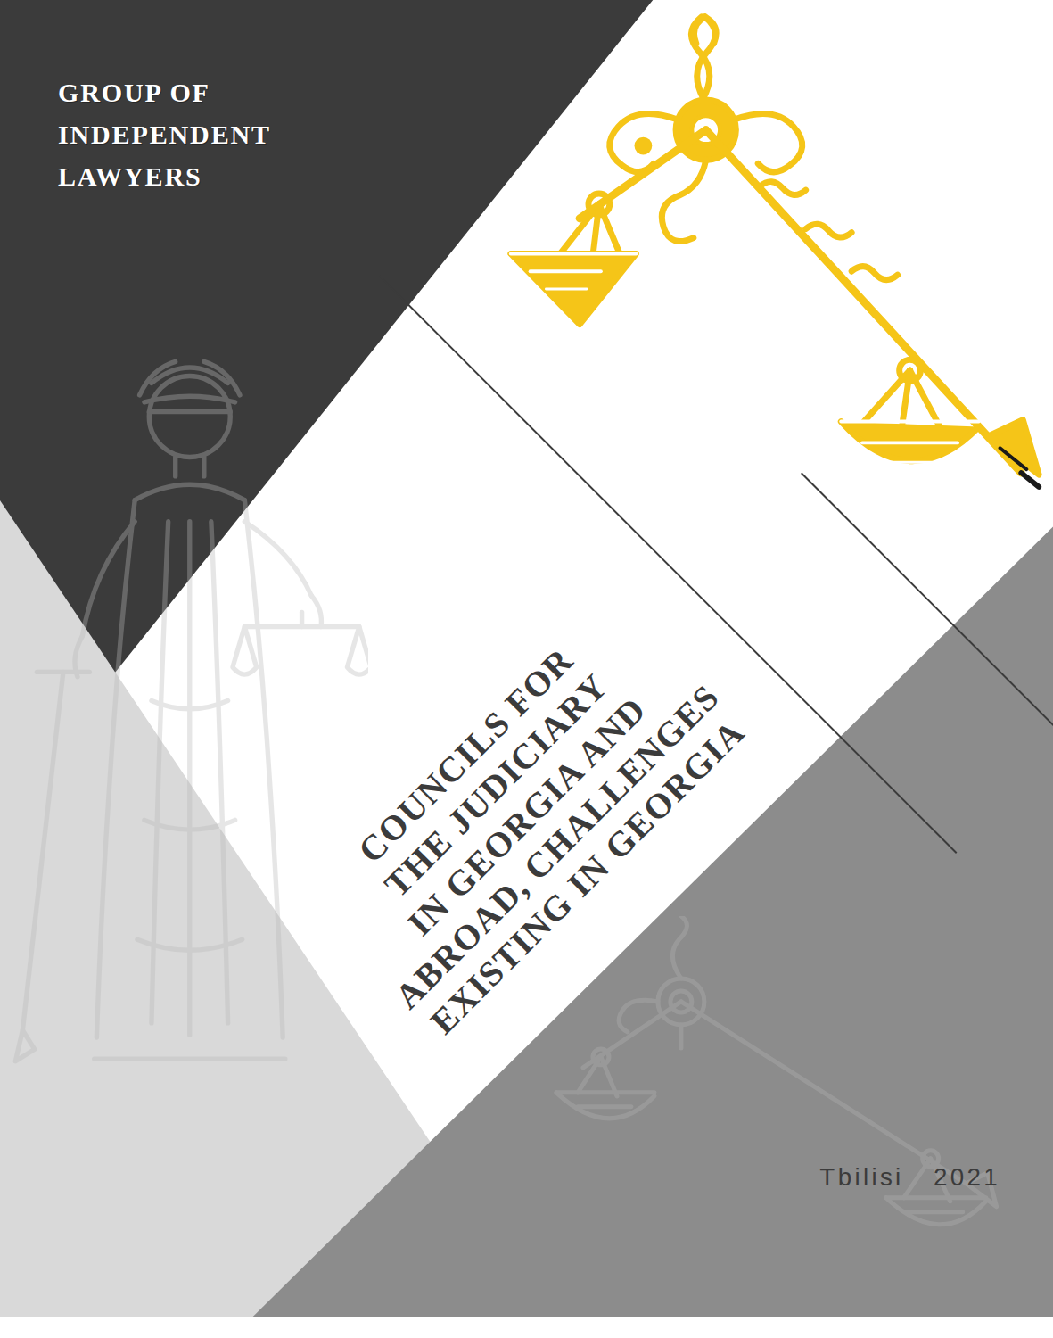Councils for the Judiciary in Georgia and Abroad, Challenges Existing in Georgia — Group of Independent Lawyers, Tbilisi 2021
Group of Independent Lawyers
Councils for
the Judiciary
in Georgia and
Abroad, Challenges
Existing in Georgia
Tbilisi 2021